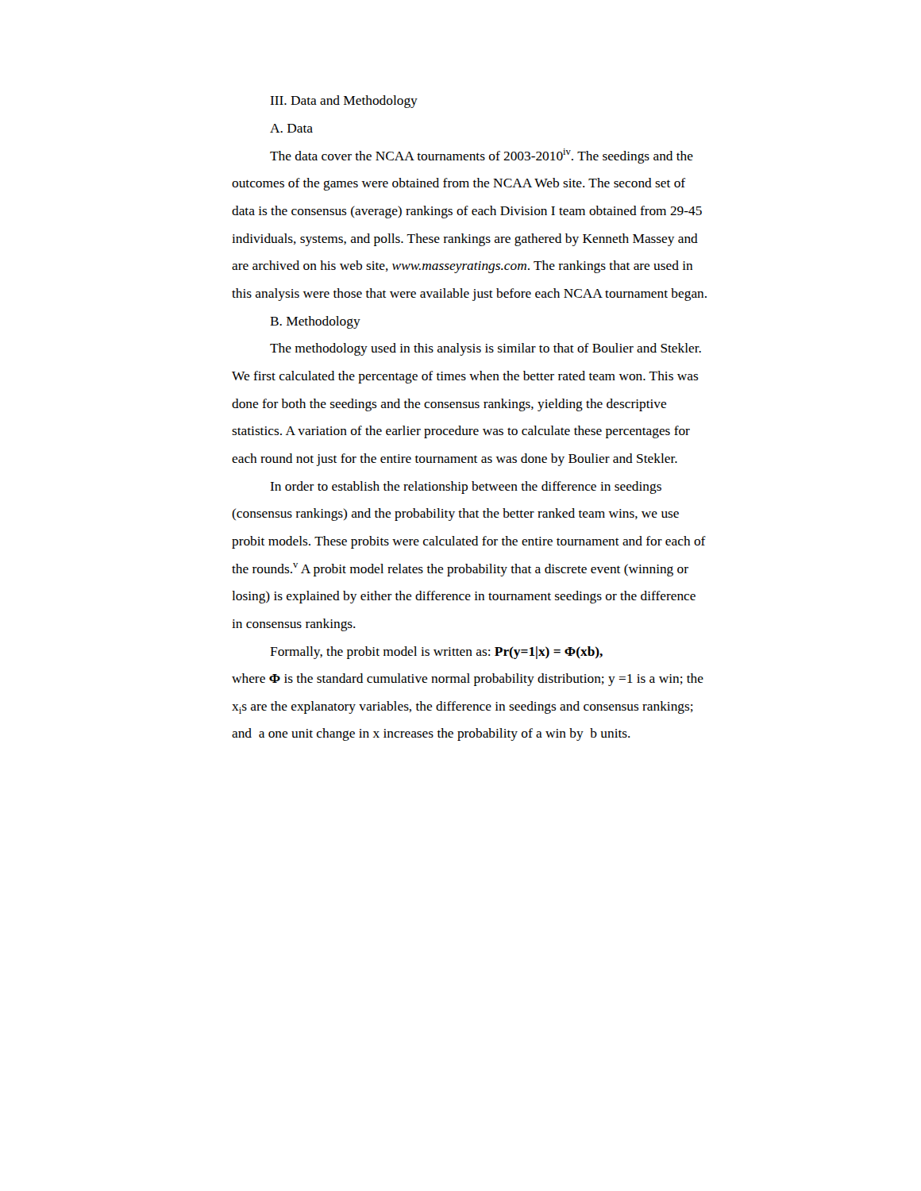III. Data and Methodology
A. Data
The data cover the NCAA tournaments of 2003-2010iv. The seedings and the outcomes of the games were obtained from the NCAA Web site. The second set of data is the consensus (average) rankings of each Division I team obtained from 29-45 individuals, systems, and polls. These rankings are gathered by Kenneth Massey and are archived on his web site, www.masseyratings.com. The rankings that are used in this analysis were those that were available just before each NCAA tournament began.
B. Methodology
The methodology used in this analysis is similar to that of Boulier and Stekler. We first calculated the percentage of times when the better rated team won. This was done for both the seedings and the consensus rankings, yielding the descriptive statistics. A variation of the earlier procedure was to calculate these percentages for each round not just for the entire tournament as was done by Boulier and Stekler.
In order to establish the relationship between the difference in seedings (consensus rankings) and the probability that the better ranked team wins, we use probit models. These probits were calculated for the entire tournament and for each of the rounds.v A probit model relates the probability that a discrete event (winning or losing) is explained by either the difference in tournament seedings or the difference in consensus rankings.
Formally, the probit model is written as: Pr(y=1|x) = Φ(xb),
where Φ is the standard cumulative normal probability distribution; y =1 is a win; the xis are the explanatory variables, the difference in seedings and consensus rankings; and a one unit change in x increases the probability of a win by b units.